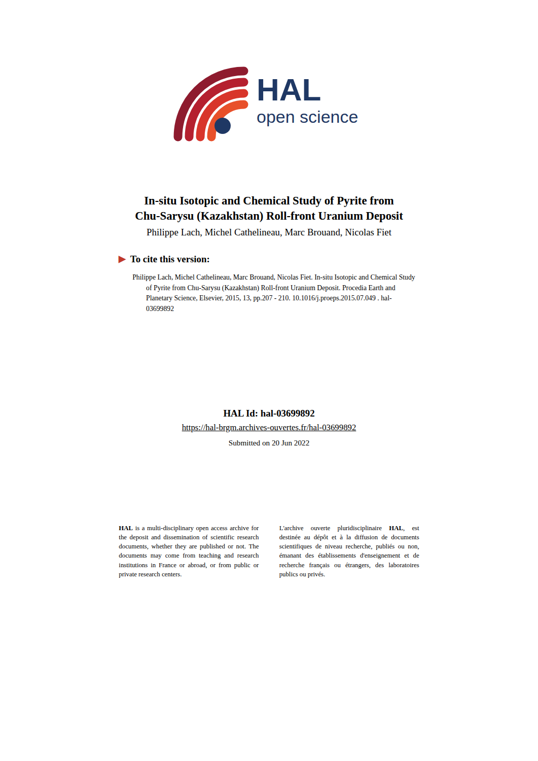HAL open science
In-situ Isotopic and Chemical Study of Pyrite from
Chu-Sarysu (Kazakhstan) Roll-front Uranium Deposit
Philippe Lach, Michel Cathelineau, Marc Brouand, Nicolas Fiet
▶ To cite this version:
Philippe Lach, Michel Cathelineau, Marc Brouand, Nicolas Fiet. In-situ Isotopic and Chemical Study of Pyrite from Chu-Sarysu (Kazakhstan) Roll-front Uranium Deposit. Procedia Earth and Planetary Science, Elsevier, 2015, 13, pp.207 - 210. 10.1016/j.proeps.2015.07.049 . hal-03699892
HAL Id: hal-03699892
https://hal-brgm.archives-ouvertes.fr/hal-03699892
Submitted on 20 Jun 2022
HAL is a multi-disciplinary open access archive for the deposit and dissemination of scientific research documents, whether they are published or not. The documents may come from teaching and research institutions in France or abroad, or from public or private research centers.
L'archive ouverte pluridisciplinaire HAL, est destinée au dépôt et à la diffusion de documents scientifiques de niveau recherche, publiés ou non, émanant des établissements d'enseignement et de recherche français ou étrangers, des laboratoires publics ou privés.